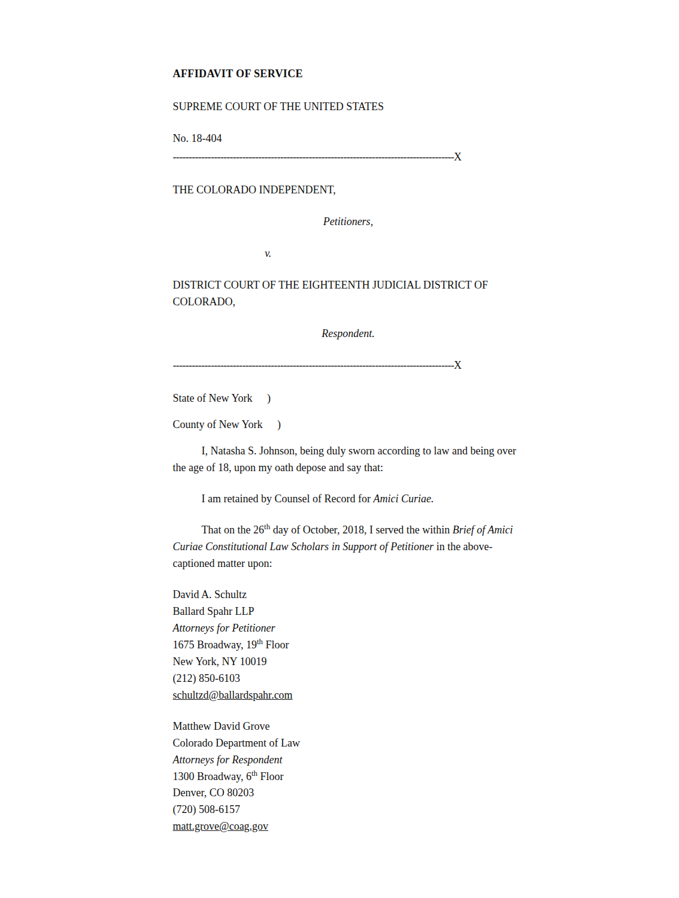Affidavit of Service
Supreme Court of the United States
No. 18-404
-----------------------------------------------------------------------------------------X
The Colorado Independent,
Petitioners,
v.
District Court of the Eighteenth Judicial District of Colorado,
Respondent.
-----------------------------------------------------------------------------------------X
State of New York )
County of New York )
I, Natasha S. Johnson, being duly sworn according to law and being over the age of 18, upon my oath depose and say that:
I am retained by Counsel of Record for Amici Curiae.
That on the 26th day of October, 2018, I served the within Brief of Amici Curiae Constitutional Law Scholars in Support of Petitioner in the above-captioned matter upon:
David A. Schultz
Ballard Spahr LLP
Attorneys for Petitioner
1675 Broadway, 19th Floor
New York, NY 10019
(212) 850-6103
schultzd@ballardspahr.com
Matthew David Grove
Colorado Department of Law
Attorneys for Respondent
1300 Broadway, 6th Floor
Denver, CO 80203
(720) 508-6157
matt.grove@coag.gov